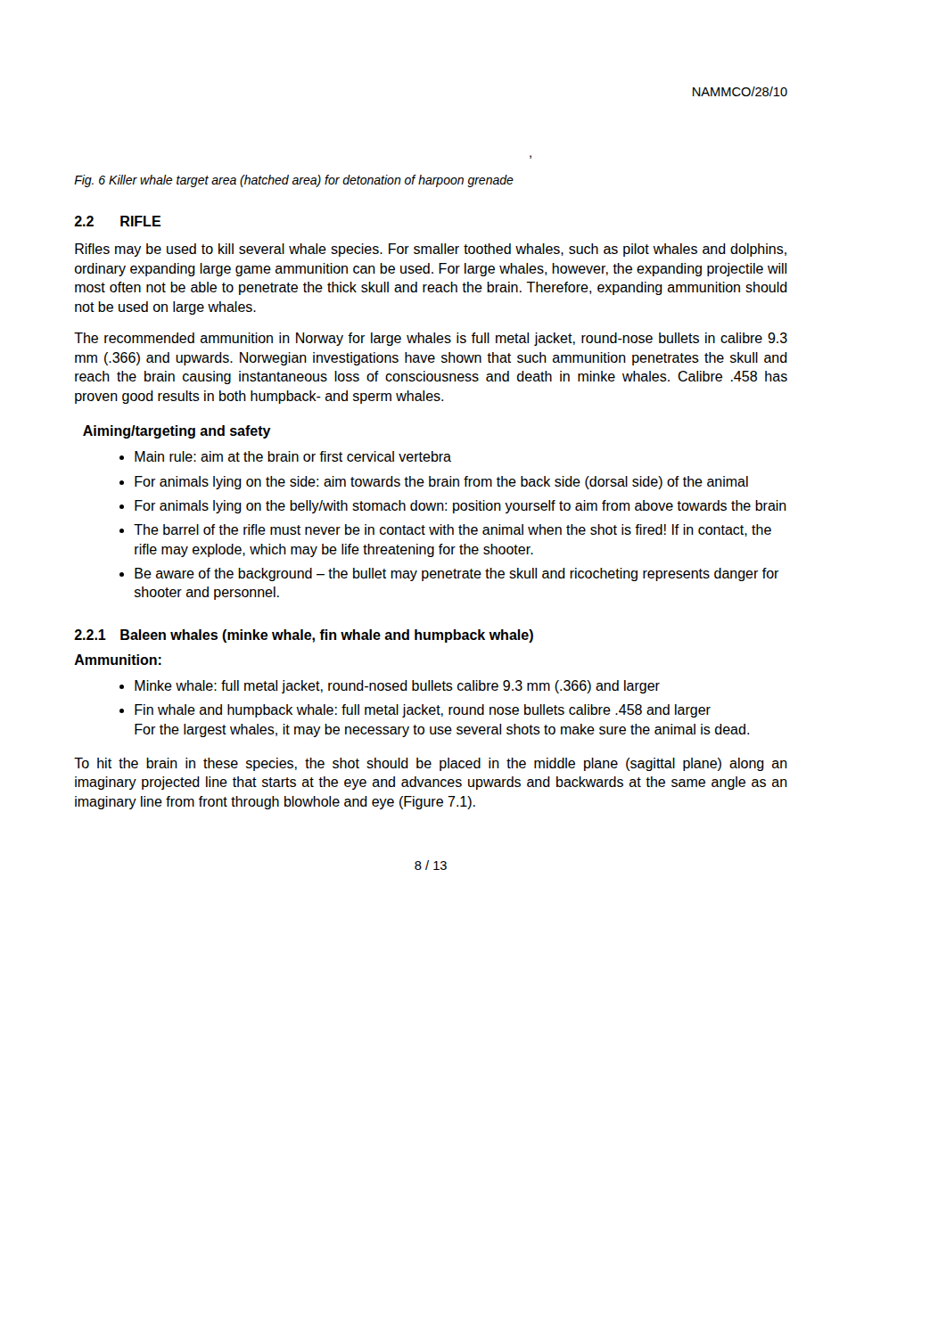NAMMCO/28/10
,
Fig. 6 Killer whale target area (hatched area) for detonation of harpoon grenade
2.2 RIFLE
Rifles may be used to kill several whale species. For smaller toothed whales, such as pilot whales and dolphins, ordinary expanding large game ammunition can be used. For large whales, however, the expanding projectile will most often not be able to penetrate the thick skull and reach the brain. Therefore, expanding ammunition should not be used on large whales.
The recommended ammunition in Norway for large whales is full metal jacket, round-nose bullets in calibre 9.3 mm (.366) and upwards. Norwegian investigations have shown that such ammunition penetrates the skull and reach the brain causing instantaneous loss of consciousness and death in minke whales. Calibre .458 has proven good results in both humpback- and sperm whales.
Aiming/targeting and safety
Main rule: aim at the brain or first cervical vertebra
For animals lying on the side: aim towards the brain from the back side (dorsal side) of the animal
For animals lying on the belly/with stomach down: position yourself to aim from above towards the brain
The barrel of the rifle must never be in contact with the animal when the shot is fired! If in contact, the rifle may explode, which may be life threatening for the shooter.
Be aware of the background – the bullet may penetrate the skull and ricocheting represents danger for shooter and personnel.
2.2.1 Baleen whales (minke whale, fin whale and humpback whale)
Ammunition:
Minke whale: full metal jacket, round-nosed bullets calibre 9.3 mm (.366) and larger
Fin whale and humpback whale: full metal jacket, round nose bullets calibre .458 and larger
For the largest whales, it may be necessary to use several shots to make sure the animal is dead.
To hit the brain in these species, the shot should be placed in the middle plane (sagittal plane) along an imaginary projected line that starts at the eye and advances upwards and backwards at the same angle as an imaginary line from front through blowhole and eye (Figure 7.1).
8 / 13